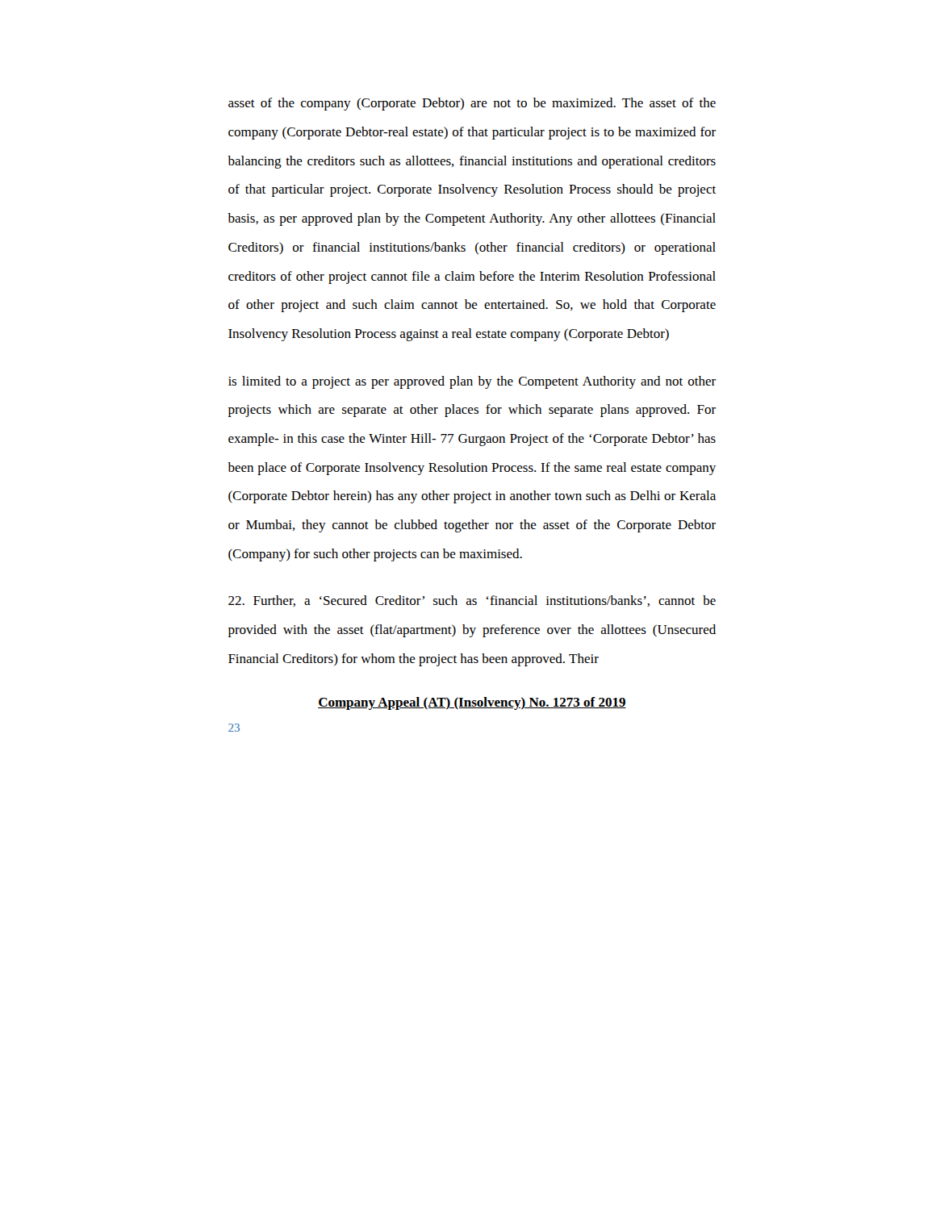asset of the company (Corporate Debtor) are not to be maximized. The asset of the company (Corporate Debtor-real estate) of that particular project is to be maximized for balancing the creditors such as allottees, financial institutions and operational creditors of that particular project. Corporate Insolvency Resolution Process should be project basis, as per approved plan by the Competent Authority. Any other allottees (Financial Creditors) or financial institutions/banks (other financial creditors) or operational creditors of other project cannot file a claim before the Interim Resolution Professional of other project and such claim cannot be entertained. So, we hold that Corporate Insolvency Resolution Process against a real estate company (Corporate Debtor)
is limited to a project as per approved plan by the Competent Authority and not other projects which are separate at other places for which separate plans approved. For example- in this case the Winter Hill- 77 Gurgaon Project of the ‘Corporate Debtor’ has been place of Corporate Insolvency Resolution Process. If the same real estate company (Corporate Debtor herein) has any other project in another town such as Delhi or Kerala or Mumbai, they cannot be clubbed together nor the asset of the Corporate Debtor (Company) for such other projects can be maximised.
22. Further, a ‘Secured Creditor’ such as ‘financial institutions/banks’, cannot be provided with the asset (flat/apartment) by preference over the allottees (Unsecured Financial Creditors) for whom the project has been approved. Their
Company Appeal (AT) (Insolvency) No. 1273 of 2019
23